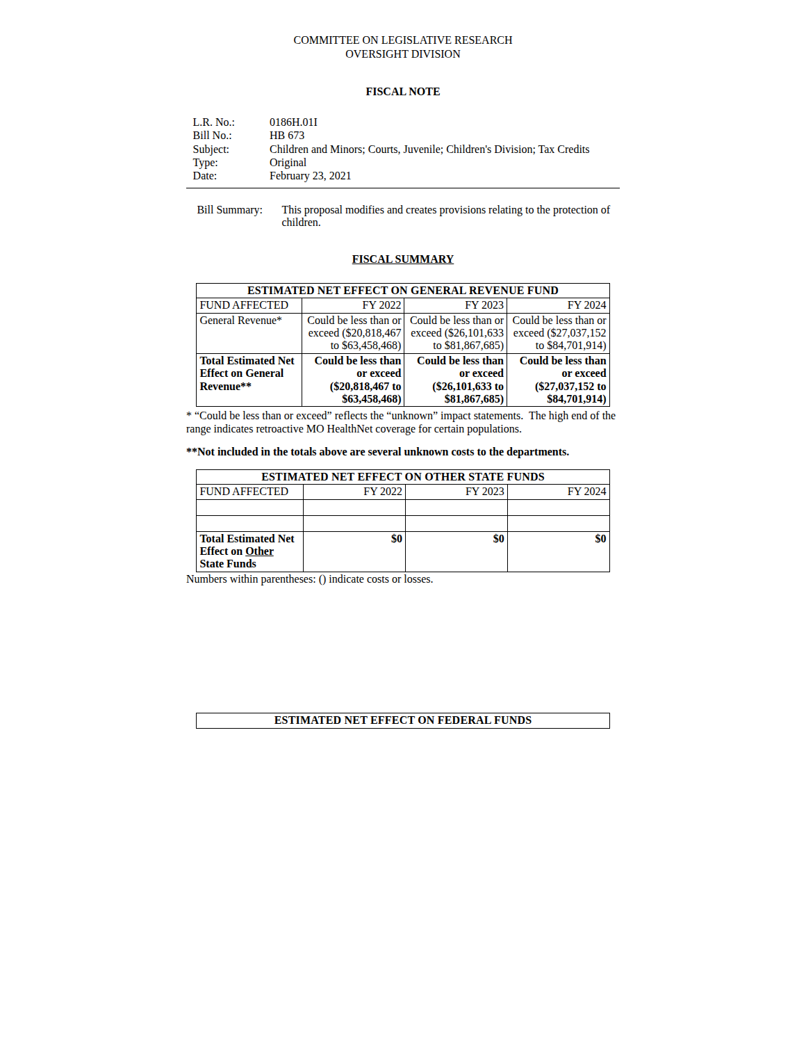COMMITTEE ON LEGISLATIVE RESEARCH
OVERSIGHT DIVISION
FISCAL NOTE
| L.R. No.: | 0186H.01I |
| Bill No.: | HB 673 |
| Subject: | Children and Minors; Courts, Juvenile; Children's Division; Tax Credits |
| Type: | Original |
| Date: | February 23, 2021 |
| Bill Summary: | This proposal modifies and creates provisions relating to the protection of children. |
FISCAL SUMMARY
| ESTIMATED NET EFFECT ON GENERAL REVENUE FUND |
| --- |
| FUND AFFECTED | FY 2022 | FY 2023 | FY 2024 |
| General Revenue* | Could be less than or exceed ($20,818,467 to $63,458,468) | Could be less than or exceed ($26,101,633 to $81,867,685) | Could be less than or exceed ($27,037,152 to $84,701,914) |
| Total Estimated Net Effect on General Revenue** | Could be less than or exceed ($20,818,467 to $63,458,468) | Could be less than or exceed ($26,101,633 to $81,867,685) | Could be less than or exceed ($27,037,152 to $84,701,914) |
* “Could be less than or exceed” reflects the “unknown” impact statements. The high end of the range indicates retroactive MO HealthNet coverage for certain populations.
**Not included in the totals above are several unknown costs to the departments.
| ESTIMATED NET EFFECT ON OTHER STATE FUNDS |
| --- |
| FUND AFFECTED | FY 2022 | FY 2023 | FY 2024 |
| Total Estimated Net Effect on Other State Funds | $0 | $0 | $0 |
Numbers within parentheses: () indicate costs or losses.
| ESTIMATED NET EFFECT ON FEDERAL FUNDS |
| --- |